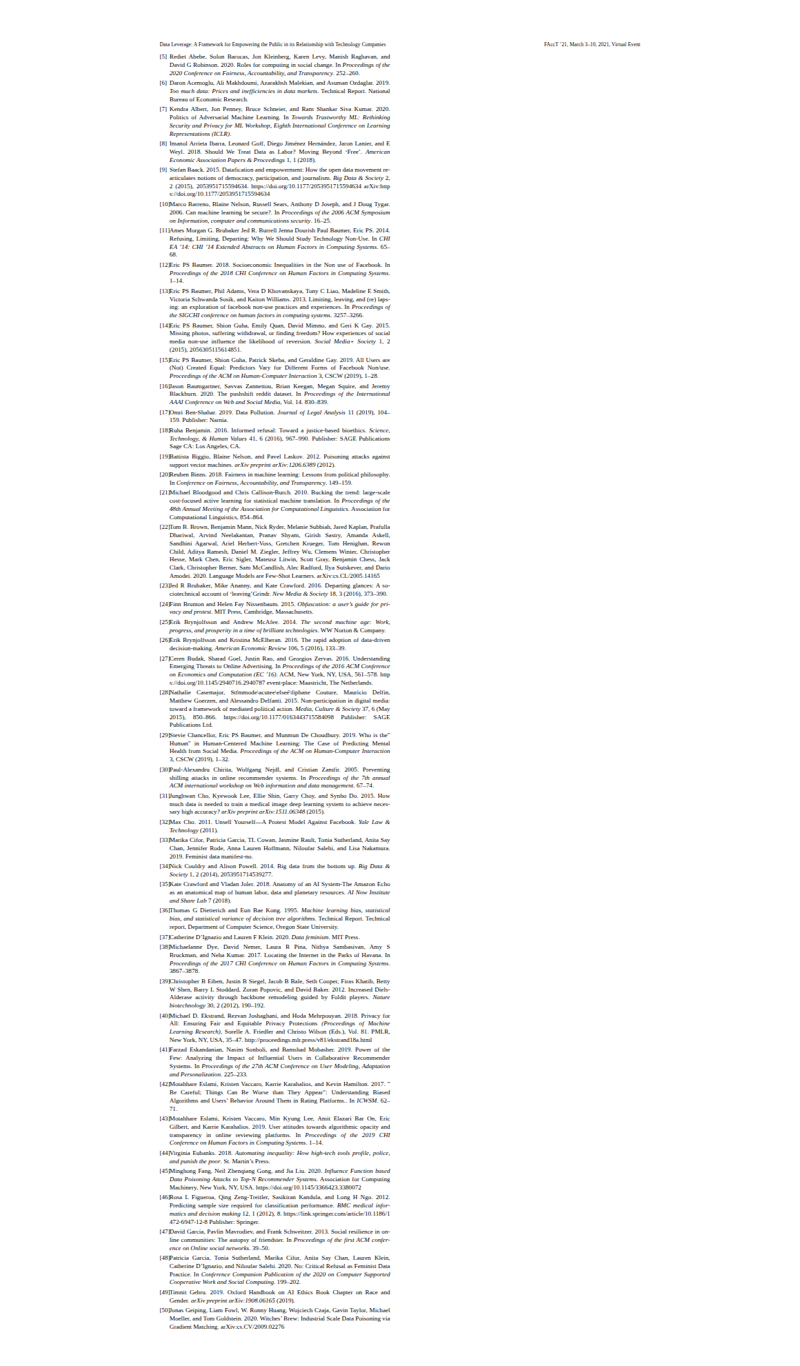Data Leverage: A Framework for Empowering the Public in its Relationship with Technology Companies
FAccT ’21, March 3–10, 2021, Virtual Event
Rediet Abebe, Solon Barocas, Jon Kleinberg, Karen Levy, Manish Raghavan, and David G Robinson. 2020. Roles for computing in social change. In Proceedings of the 2020 Conference on Fairness, Accountability, and Transparency. 252–260.
Daron Acemoglu, Ali Makhdoumi, Azarakhsh Malekian, and Asuman Ozdaglar. 2019. Too much data: Prices and inefficiencies in data markets. Technical Report. National Bureau of Economic Research.
Kendra Albert, Jon Penney, Bruce Schneier, and Ram Shankar Siva Kumar. 2020. Politics of Adversarial Machine Learning. In Towards Trustworthy ML: Rethinking Security and Privacy for ML Workshop, Eighth International Conference on Learning Representations (ICLR).
Imanol Arrieta Ibarra, Leonard Goff, Diego Jiménez Hernández, Jaron Lanier, and E Weyl. 2018. Should We Treat Data as Labor? Moving Beyond ‘Free’. American Economic Association Papers & Proceedings 1, 1 (2018).
Stefan Baack. 2015. Datafication and empowerment: How the open data movement re-articulates notions of democracy, participation, and journalism. Big Data & Society 2, 2 (2015), 2053951715594634. https://doi.org/10.1177/2053951715594634 arXiv:https://doi.org/10.1177/2053951715594634
Marco Barreno, Blaine Nelson, Russell Sears, Anthony D Joseph, and J Doug Tygar. 2006. Can machine learning be secure?. In Proceedings of the 2006 ACM Symposium on Information, computer and communications security. 16–25.
Ames Morgan G. Brubaker Jed R. Burrell Jenna Dourish Paul Baumer, Eric PS. 2014. Refusing, Limiting, Departing: Why We Should Study Technology Non-Use. In CHI EA ’14: CHI ’14 Extended Abstracts on Human Factors in Computing Systems. 65–68.
Eric PS Baumer. 2018. Socioeconomic Inequalities in the Non use of Facebook. In Proceedings of the 2018 CHI Conference on Human Factors in Computing Systems. 1–14.
Eric PS Baumer, Phil Adams, Vera D Khovanskaya, Tony C Liao, Madeline E Smith, Victoria Schwanda Sosik, and Kaiton Williams. 2013. Limiting, leaving, and (re) lapsing: an exploration of facebook non-use practices and experiences. In Proceedings of the SIGCHI conference on human factors in computing systems. 3257–3266.
Eric PS Baumer, Shion Guha, Emily Quan, David Mimno, and Geri K Gay. 2015. Missing photos, suffering withdrawal, or finding freedom? How experiences of social media non-use influence the likelihood of reversion. Social Media+ Society 1, 2 (2015), 2056305115614851.
Eric PS Baumer, Shion Guha, Patrick Skeba, and Geraldine Gay. 2019. All Users are (Not) Created Equal: Predictors Vary for Different Forms of Facebook Non/use. Proceedings of the ACM on Human-Computer Interaction 3, CSCW (2019), 1–28.
Jason Baumgartner, Savvas Zannettou, Brian Keegan, Megan Squire, and Jeremy Blackburn. 2020. The pushshift reddit dataset. In Proceedings of the International AAAI Conference on Web and Social Media, Vol. 14. 830–839.
Omri Ben-Shahar. 2019. Data Pollution. Journal of Legal Analysis 11 (2019), 104–159. Publisher: Narnia.
Ruha Benjamin. 2016. Informed refusal: Toward a justice-based bioethics. Science, Technology, & Human Values 41, 6 (2016), 967–990. Publisher: SAGE Publications Sage CA: Los Angeles, CA.
Battista Biggio, Blaine Nelson, and Pavel Laskov. 2012. Poisoning attacks against support vector machines. arXiv preprint arXiv:1206.6389 (2012).
Reuben Binns. 2018. Fairness in machine learning: Lessons from political philosophy. In Conference on Fairness, Accountability, and Transparency. 149–159.
Michael Bloodgood and Chris Callison-Burch. 2010. Bucking the trend: large-scale cost-focused active learning for statistical machine translation. In Proceedings of the 48th Annual Meeting of the Association for Computational Linguistics. Association for Computational Linguistics, 854–864.
Tom B. Brown, Benjamin Mann, Nick Ryder, Melanie Subbiah, Jared Kaplan, Prafulla Dhariwal, Arvind Neelakantan, Pranav Shyam, Girish Sastry, Amanda Askell, Sandhini Agarwal, Ariel Herbert-Voss, Gretchen Krueger, Tom Henighan, Rewon Child, Aditya Ramesh, Daniel M. Ziegler, Jeffrey Wu, Clemens Winter, Christopher Hesse, Mark Chen, Eric Sigler, Mateusz Litwin, Scott Gray, Benjamin Chess, Jack Clark, Christopher Berner, Sam McCandlish, Alec Radford, Ilya Sutskever, and Dario Amodei. 2020. Language Models are Few-Shot Learners. arXiv:cs.CL/2005.14165
Jed R Brubaker, Mike Ananny, and Kate Crawford. 2016. Departing glances: A sociotechnical account of ‘leaving’Grindr. New Media & Society 18, 3 (2016), 373–390.
Finn Brunton and Helen Fay Nissenbaum. 2015. Obfuscation: a user’s guide for privacy and protest. MIT Press, Cambridge, Massachusetts.
Erik Brynjolfsson and Andrew McAfee. 2014. The second machine age: Work, progress, and prosperity in a time of brilliant technologies. WW Norton & Company.
Erik Brynjolfsson and Kristina McElheran. 2016. The rapid adoption of data-driven decision-making. American Economic Review 106, 5 (2016), 133–39.
Ceren Budak, Sharad Goel, Justin Rao, and Georgios Zervas. 2016. Understanding Emerging Threats to Online Advertising. In Proceedings of the 2016 ACM Conference on Economics and Computation (EC ’16). ACM, New York, NY, USA, 561–578. https://doi.org/10.1145/2940716.2940787 event-place: Maastricht, The Netherlands.
Nathalie Casemajor, Stfmmode\acutee\elseé\fiphane Couture, Mauricio Delfin, Matthew Goerzen, and Alessandro Delfanti. 2015. Non-participation in digital media: toward a framework of mediated political action. Media, Culture & Society 37, 6 (May 2015), 850–866. https://doi.org/10.1177/0163443715584098 Publisher: SAGE Publications Ltd.
Stevie Chancellor, Eric PS Baumer, and Munmun De Choudhury. 2019. Who is the" Human" in Human-Centered Machine Learning: The Case of Predicting Mental Health from Social Media. Proceedings of the ACM on Human-Computer Interaction 3, CSCW (2019), 1–32.
Paul-Alexandru Chirita, Wolfgang Nejdl, and Cristian Zamfir. 2005. Preventing shilling attacks in online recommender systems. In Proceedings of the 7th annual ACM international workshop on Web information and data management. 67–74.
Junghwan Cho, Kyewook Lee, Ellie Shin, Garry Choy, and Synho Do. 2015. How much data is needed to train a medical image deep learning system to achieve necessary high accuracy? arXiv preprint arXiv:1511.06348 (2015).
Max Cho. 2011. Unsell Yourself—A Protest Model Against Facebook. Yale Law & Technology (2011).
Marika Cifor, Patricia Garcia, TL Cowan, Jasmine Rault, Tonia Sutherland, Anita Say Chan, Jennifer Rode, Anna Lauren Hoffmann, Niloufar Salehi, and Lisa Nakamura. 2019. Feminist data manifest-no.
Nick Couldry and Alison Powell. 2014. Big data from the bottom up. Big Data & Society 1, 2 (2014), 2053951714539277.
Kate Crawford and Vladan Joler. 2018. Anatomy of an AI System-The Amazon Echo as an anatomical map of human labor, data and planetary resources. AI Now Institute and Share Lab 7 (2018).
Thomas G Dietterich and Eun Bae Kong. 1995. Machine learning bias, statistical bias, and statistical variance of decision tree algorithms. Technical Report. Technical report, Department of Computer Science, Oregon State University.
Catherine D’Ignazio and Lauren F Klein. 2020. Data feminism. MIT Press.
Michaelanne Dye, David Nemer, Laura R Pina, Nithya Sambasivan, Amy S Bruckman, and Neha Kumar. 2017. Locating the Internet in the Parks of Havana. In Proceedings of the 2017 CHI Conference on Human Factors in Computing Systems. 3867–3878.
Christopher B Eiben, Justin B Siegel, Jacob B Bale, Seth Cooper, Firas Khatib, Betty W Shen, Barry L Stoddard, Zoran Popovic, and David Baker. 2012. Increased Diels-Alderase activity through backbone remodeling guided by Foldit players. Nature biotechnology 30, 2 (2012), 190–192.
Michael D. Ekstrand, Rezvan Joshaghani, and Hoda Mehrpouyan. 2018. Privacy for All: Ensuring Fair and Equitable Privacy Protections (Proceedings of Machine Learning Research), Sorelle A. Friedler and Christo Wilson (Eds.), Vol. 81. PMLR, New York, NY, USA, 35–47. http://proceedings.mlr.press/v81/ekstrand18a.html
Farzad Eskandanian, Nasim Sonboli, and Bamshad Mobasher. 2019. Power of the Few: Analyzing the Impact of Influential Users in Collaborative Recommender Systems. In Proceedings of the 27th ACM Conference on User Modeling, Adaptation and Personalization. 225–233.
Motahhare Eslami, Kristen Vaccaro, Karrie Karahalios, and Kevin Hamilton. 2017. " Be Careful; Things Can Be Worse than They Appear": Understanding Biased Algorithms and Users’ Behavior Around Them in Rating Platforms.. In ICWSM. 62–71.
Motahhare Eslami, Kristen Vaccaro, Min Kyung Lee, Amit Elazari Bar On, Eric Gilbert, and Karrie Karahalios. 2019. User attitudes towards algorithmic opacity and transparency in online reviewing platforms. In Proceedings of the 2019 CHI Conference on Human Factors in Computing Systems. 1–14.
Virginia Eubanks. 2018. Automating inequality: How high-tech tools profile, police, and punish the poor. St. Martin’s Press.
Minghong Fang, Neil Zhenqiang Gong, and Jia Liu. 2020. Influence Function based Data Poisoning Attacks to Top-N Recommender Systems. Association for Computing Machinery, New York, NY, USA. https://doi.org/10.1145/3366423.3380072
Rosa L Figueroa, Qing Zeng-Treitler, Sasikiran Kandula, and Long H Ngo. 2012. Predicting sample size required for classification performance. BMC medical informatics and decision making 12, 1 (2012), 8. https://link.springer.com/article/10.1186/1472-6947-12-8 Publisher: Springer.
David Garcia, Pavlin Mavrodiev, and Frank Schweitzer. 2013. Social resilience in online communities: The autopsy of friendster. In Proceedings of the first ACM conference on Online social networks. 39–50.
Patricia Garcia, Tonia Sutherland, Marika Cifor, Anita Say Chan, Lauren Klein, Catherine D’Ignazio, and Niloufar Salehi. 2020. No: Critical Refusal as Feminist Data Practice. In Conference Companion Publication of the 2020 on Computer Supported Cooperative Work and Social Computing. 199–202.
Timnit Gebru. 2019. Oxford Handbook on AI Ethics Book Chapter on Race and Gender. arXiv preprint arXiv:1908.06165 (2019).
Jonas Geiping, Liam Fowl, W. Ronny Huang, Wojciech Czaja, Gavin Taylor, Michael Moeller, and Tom Goldstein. 2020. Witches’ Brew: Industrial Scale Data Poisoning via Gradient Matching. arXiv:cs.CV/2009.02276